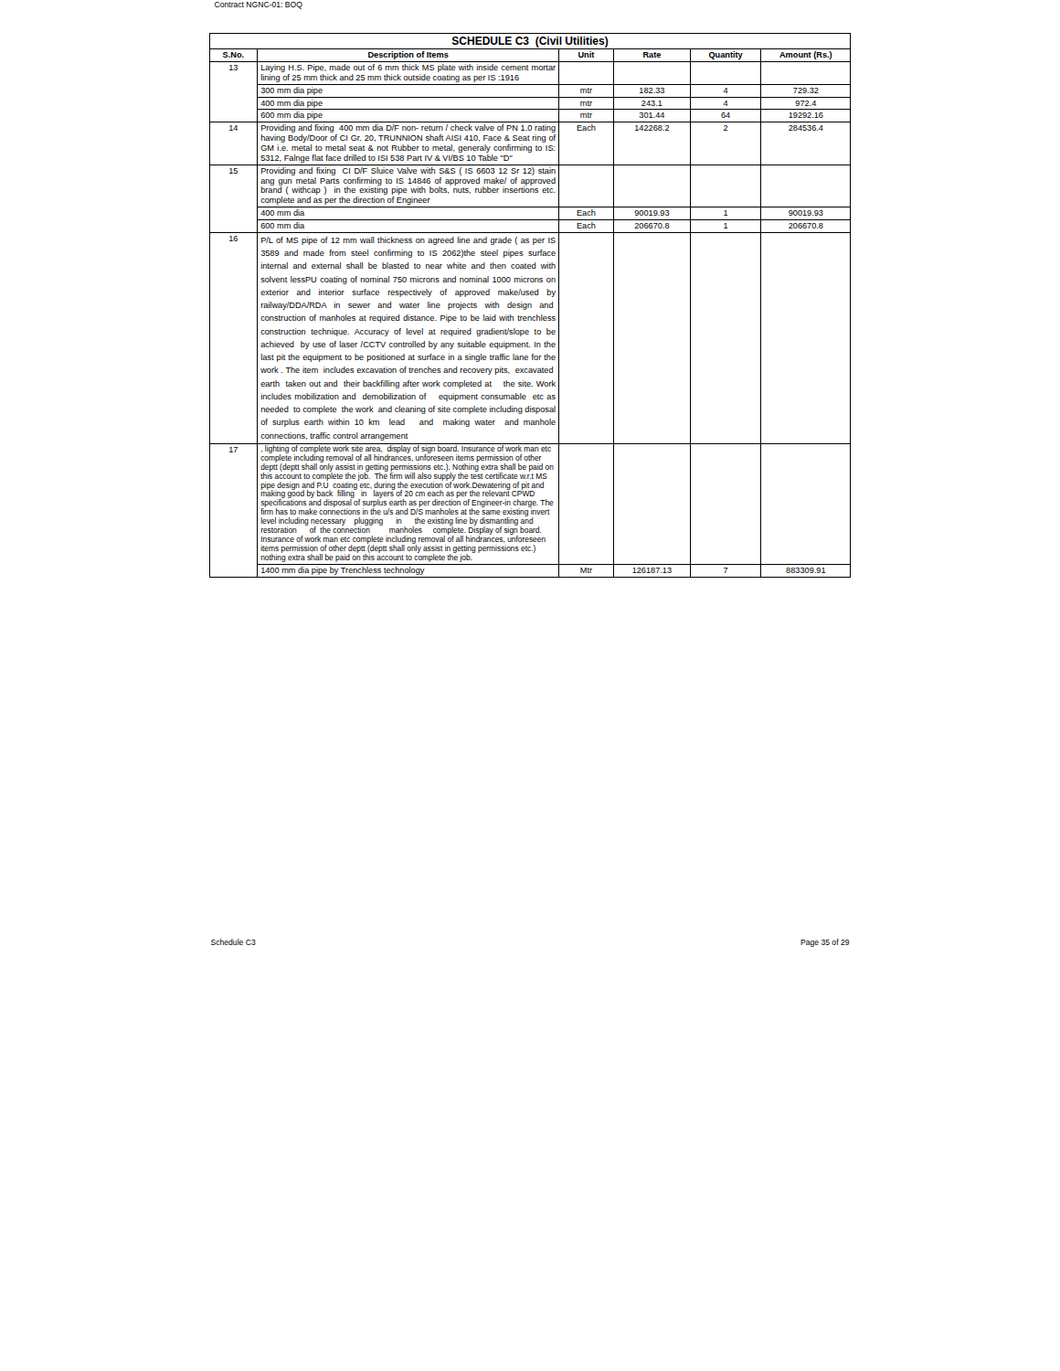Contract NGNC-01: BOQ
| SCHEDULE C3 (Civil Utilities) |
| S.No. | Description of Items | Unit | Rate | Quantity | Amount (Rs.) |
| 13 | Laying H.S. Pipe, made out of 6 mm thick MS plate with inside cement mortar lining of 25 mm thick and 25 mm thick outside coating as per IS :1916 | | | | |
| 300 mm dia pipe | mtr | 182.33 | 4 | 729.32 |
| 400 mm dia pipe | mtr | 243.1 | 4 | 972.4 |
| 600 mm dia pipe | mtr | 301.44 | 64 | 19292.16 |
| 14 | Providing and fixing 400 mm dia D/F non- return / check valve of PN 1.0 rating having Body/Door of CI Gr. 20, TRUNNION shaft AISI 410, Face & Seat ring of GM i.e. metal to metal seat & not Rubber to metal, generaly confirming to IS: 5312, Falnge flat face drilled to ISI 538 Part IV & VI/BS 10 Table "D" | Each | 142268.2 | 2 | 284536.4 |
| 15 | Providing and fixing CI D/F Sluice Valve with S&S ( IS 6603 12 Sr 12) stain ang gun metal Parts confirming to IS 14846 of approved make/ of approved brand ( withcap ) in the existing pipe with bolts, nuts, rubber insertions etc. complete and as per the direction of Engineer | | | | |
| 400 mm dia | Each | 90019.93 | 1 | 90019.93 |
| 600 mm dia | Each | 206670.8 | 1 | 206670.8 |
| 16 | P/L of MS pipe of 12 mm wall thickness on agreed line and grade ( as per IS 3589 and made from steel confirming to IS 2062)the steel pipes surface internal and external shall be blasted to near white and then coated with solvent lessPU coating of nominal 750 microns and nominal 1000 microns on exterior and interior surface respectively of approved make/used by railway/DDA/RDA in sewer and water line projects with design and construction of manholes at required distance. Pipe to be laid with trenchless construction technique. Accuracy of level at required gradient/slope to be achieved by use of laser /CCTV controlled by any suitable equipment. In the last pit the equipment to be positioned at surface in a single traffic lane for the work . The item includes excavation of trenches and recovery pits, excavated earth taken out and their backfilling after work completed at the site. Work includes mobilization and demobilization of equipment consumable etc as needed to complete the work and cleaning of site complete including disposal of surplus earth within 10 km lead and making water and manhole connections, traffic control arrangement | | | | |
| 17 | , lighting of complete work site area, display of sign board. Insurance of work man etc complete including removal of all hindrances, unforeseen items permission of other deptt (deptt shall only assist in getting permissions etc.). Nothing extra shall be paid on this account to complete the job. The firm will also supply the test certificate w.r.t MS pipe design and P.U coating etc, during the execution of work.Dewatering of pit and making good by back filling in layers of 20 cm each as per the relevant CPWD specifications and disposal of surplus earth as per direction of Engineer-in charge. The firm has to make connections in the u/s and D/S manholes at the same existing invert level including necessary plugging in the existing line by dismantling and restoration of the connection manholes complete. Display of sign board. Insurance of work man etc complete including removal of all hindrances, unforeseen items permission of other deptt (deptt shall only assist in getting permissions etc.) nothing extra shall be paid on this account to complete the job. | | | | |
| 1400 mm dia pipe by Trenchless technology | Mtr | 126187.13 | 7 | 883309.91 |
Schedule C3
Page 35 of 29